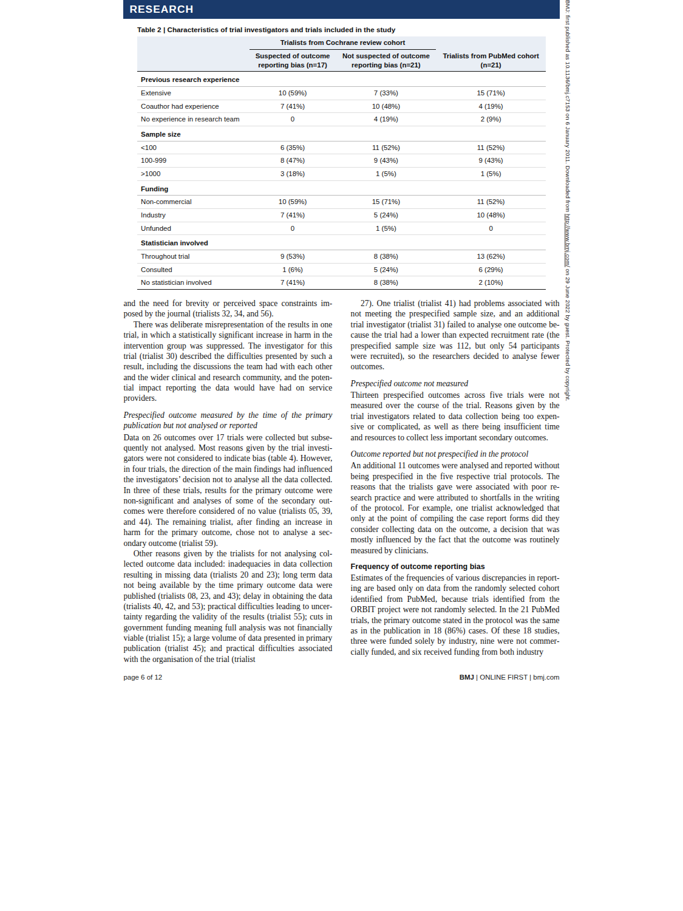RESEARCH
BMJ: first published as 10.1136/bmj.c7153 on 6 January 2011. Downloaded from http://www.bmj.com/ on 29 June 2022 by guest. Protected by copyright.
Table 2 | Characteristics of trial investigators and trials included in the study
| | Trialists from Cochrane review cohort | Trialists from PubMed cohort (n=21) |
| --- | --- | --- |
| | Suspected of outcome reporting bias (n=17) | Not suspected of outcome reporting bias (n=21) |
| Previous research experience |
| Extensive | 10 (59%) | 7 (33%) | 15 (71%) |
| Coauthor had experience | 7 (41%) | 10 (48%) | 4 (19%) |
| No experience in research team | 0 | 4 (19%) | 2 (9%) |
| Sample size |
| <100 | 6 (35%) | 11 (52%) | 11 (52%) |
| 100-999 | 8 (47%) | 9 (43%) | 9 (43%) |
| >1000 | 3 (18%) | 1 (5%) | 1 (5%) |
| Funding |
| Non-commercial | 10 (59%) | 15 (71%) | 11 (52%) |
| Industry | 7 (41%) | 5 (24%) | 10 (48%) |
| Unfunded | 0 | 1 (5%) | 0 |
| Statistician involved |
| Throughout trial | 9 (53%) | 8 (38%) | 13 (62%) |
| Consulted | 1 (6%) | 5 (24%) | 6 (29%) |
| No statistician involved | 7 (41%) | 8 (38%) | 2 (10%) |
and the need for brevity or perceived space constraints imposed by the journal (trialists 32, 34, and 56).
There was deliberate misrepresentation of the results in one trial, in which a statistically significant increase in harm in the intervention group was suppressed. The investigator for this trial (trialist 30) described the difficulties presented by such a result, including the discussions the team had with each other and the wider clinical and research community, and the potential impact reporting the data would have had on service providers.
Prespecified outcome measured by the time of the primary publication but not analysed or reported
Data on 26 outcomes over 17 trials were collected but subsequently not analysed. Most reasons given by the trial investigators were not considered to indicate bias (table 4). However, in four trials, the direction of the main findings had influenced the investigators’ decision not to analyse all the data collected. In three of these trials, results for the primary outcome were non-significant and analyses of some of the secondary outcomes were therefore considered of no value (trialists 05, 39, and 44). The remaining trialist, after finding an increase in harm for the primary outcome, chose not to analyse a secondary outcome (trialist 59).
Other reasons given by the trialists for not analysing collected outcome data included: inadequacies in data collection resulting in missing data (trialists 20 and 23); long term data not being available by the time primary outcome data were published (trialists 08, 23, and 43); delay in obtaining the data (trialists 40, 42, and 53); practical difficulties leading to uncertainty regarding the validity of the results (trialist 55); cuts in government funding meaning full analysis was not financially viable (trialist 15); a large volume of data presented in primary publication (trialist 45); and practical difficulties associated with the organisation of the trial (trialist
27). One trialist (trialist 41) had problems associated with not meeting the prespecified sample size, and an additional trial investigator (trialist 31) failed to analyse one outcome because the trial had a lower than expected recruitment rate (the prespecified sample size was 112, but only 54 participants were recruited), so the researchers decided to analyse fewer outcomes.
Prespecified outcome not measured
Thirteen prespecified outcomes across five trials were not measured over the course of the trial. Reasons given by the trial investigators related to data collection being too expensive or complicated, as well as there being insufficient time and resources to collect less important secondary outcomes.
Outcome reported but not prespecified in the protocol
An additional 11 outcomes were analysed and reported without being prespecified in the five respective trial protocols. The reasons that the trialists gave were associated with poor research practice and were attributed to shortfalls in the writing of the protocol. For example, one trialist acknowledged that only at the point of compiling the case report forms did they consider collecting data on the outcome, a decision that was mostly influenced by the fact that the outcome was routinely measured by clinicians.
Frequency of outcome reporting bias
Estimates of the frequencies of various discrepancies in reporting are based only on data from the randomly selected cohort identified from PubMed, because trials identified from the ORBIT project were not randomly selected. In the 21 PubMed trials, the primary outcome stated in the protocol was the same as in the publication in 18 (86%) cases. Of these 18 studies, three were funded solely by industry, nine were not commercially funded, and six received funding from both industry
page 6 of 12
BMJ | ONLINE FIRST | bmj.com